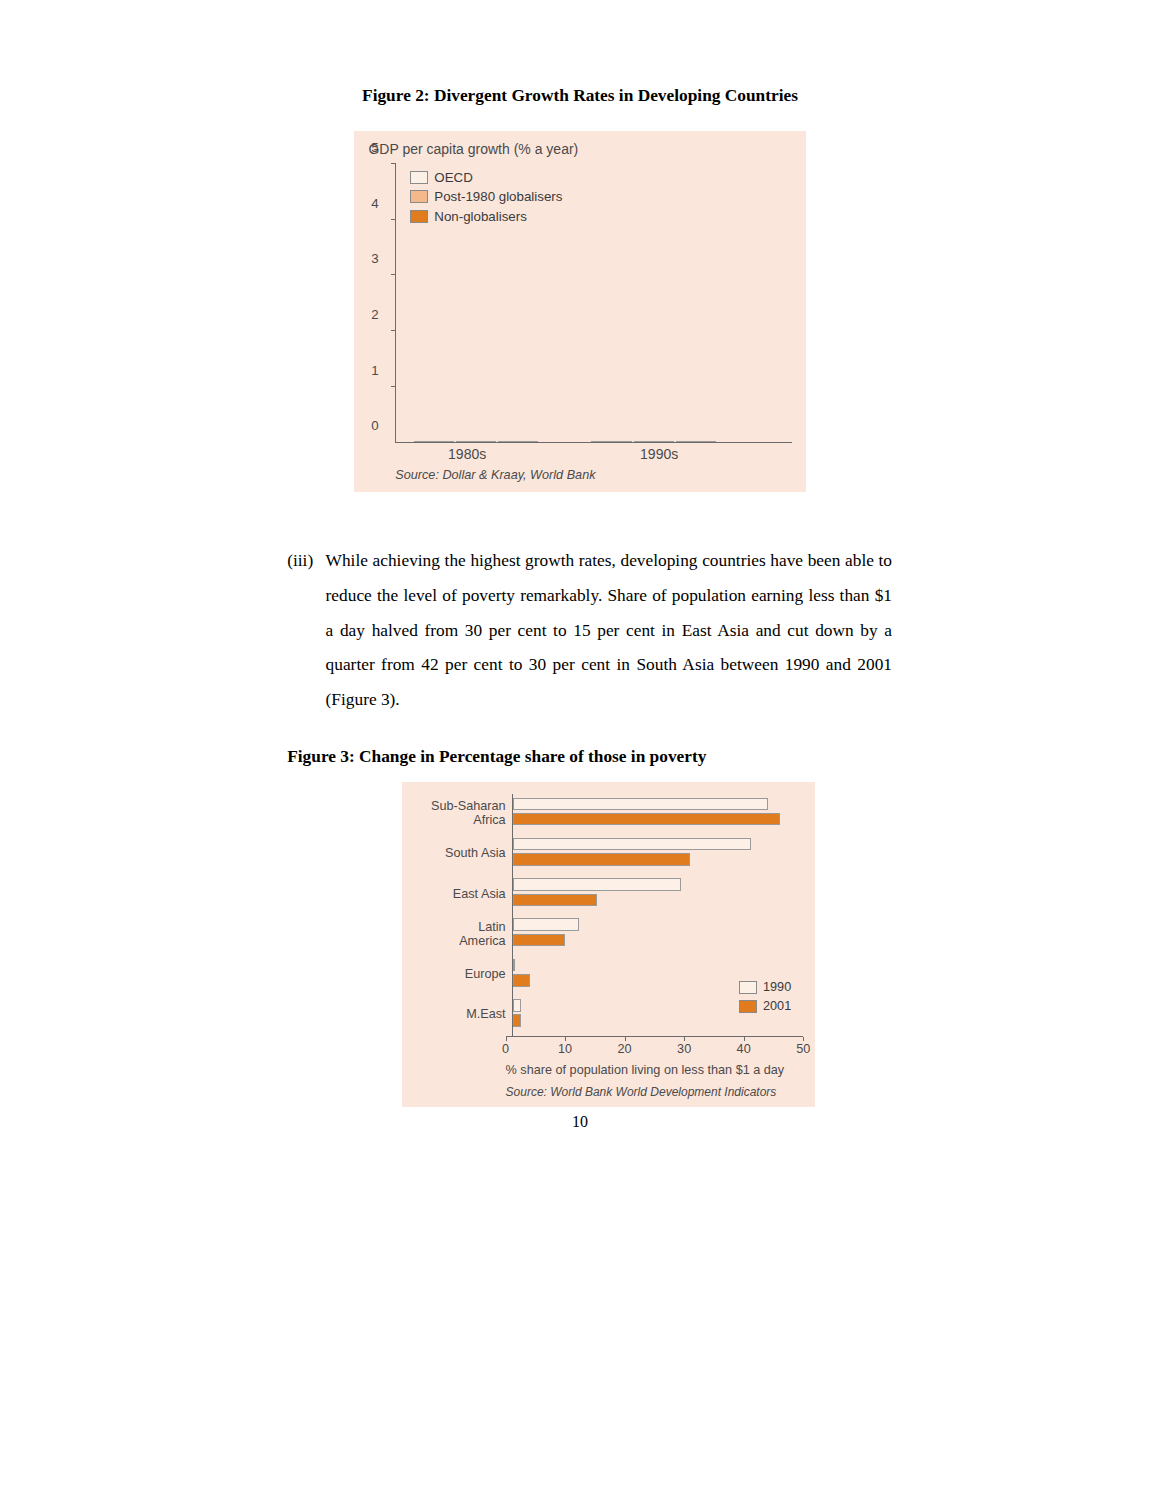Figure 2: Divergent Growth Rates in Developing Countries
GDP per capita growth (% a year)
5
4
3
2
1
0
OECD
Post-1980 globalisers
Non-globalisers
1980s 1990s
Source: Dollar & Kraay, World Bank
(iii)
While achieving the highest growth rates, developing countries have been able to reduce the level of poverty remarkably. Share of population earning less than $1 a day halved from 30 per cent to 15 per cent in East Asia and cut down by a quarter from 42 per cent to 30 per cent in South Asia between 1990 and 2001 (Figure 3).
Figure 3: Change in Percentage share of those in poverty
Sub-Saharan
Africa
South Asia
East Asia
Latin
America
Europe
M.East
0
10
20
30
40
50
% share of population living on less than $1 a day
Source: World Bank World Development Indicators
1990
2001
10